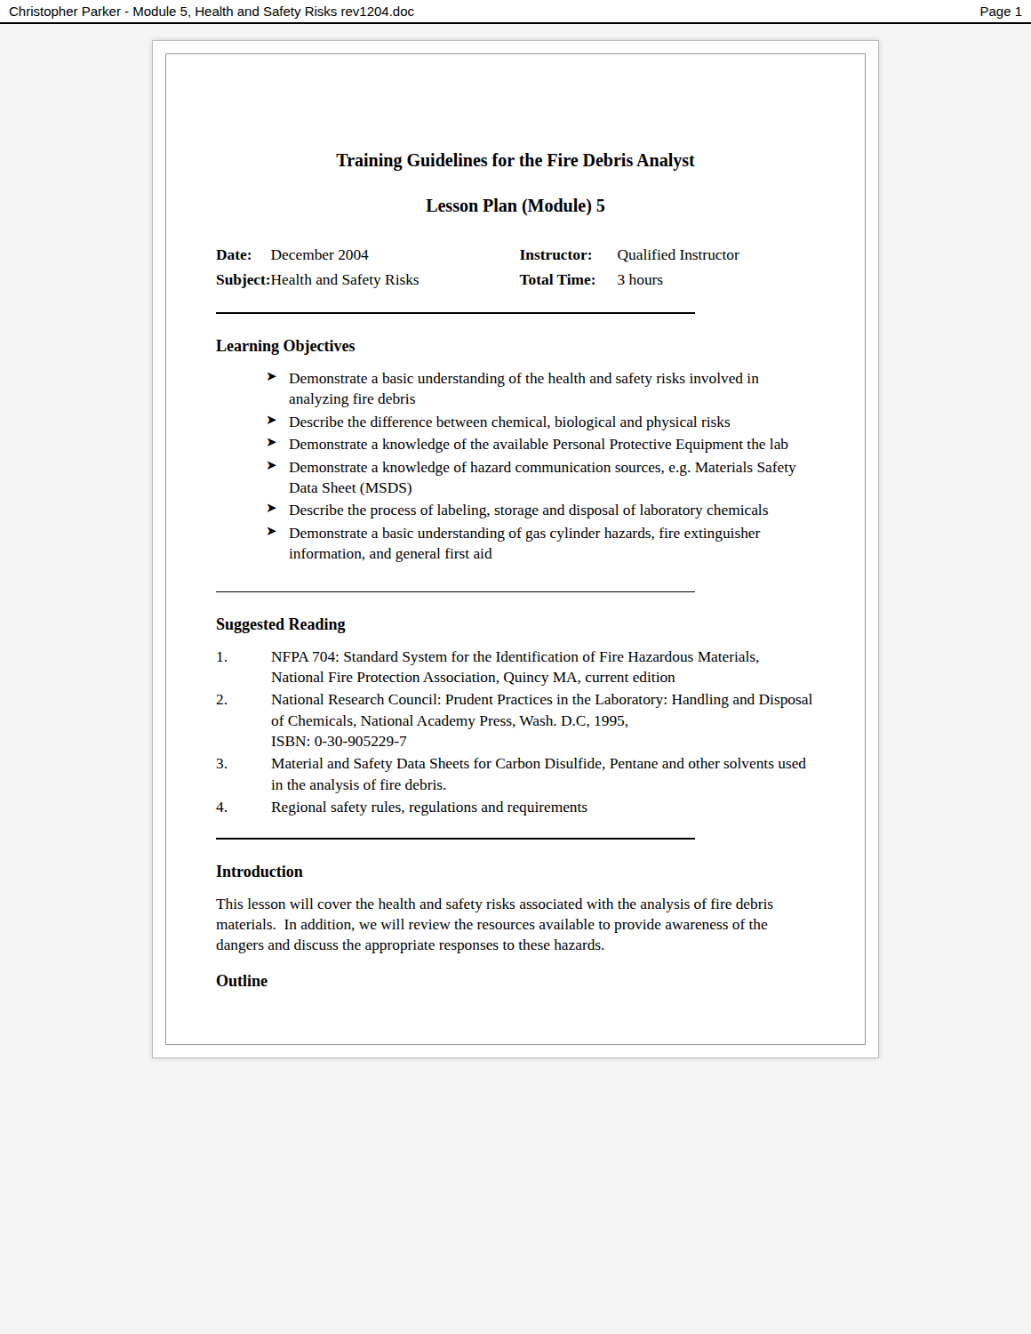Christopher Parker - Module 5, Health and Safety Risks rev1204.doc Page 1
Training Guidelines for the Fire Debris Analyst
Lesson Plan (Module) 5
| Date: | December 2004 | Instructor: | Qualified Instructor |
| Subject: | Health and Safety Risks | Total Time: | 3 hours |
Learning Objectives
Demonstrate a basic understanding of the health and safety risks involved in analyzing fire debris
Describe the difference between chemical, biological and physical risks
Demonstrate a knowledge of the available Personal Protective Equipment the lab
Demonstrate a knowledge of hazard communication sources, e.g. Materials Safety Data Sheet (MSDS)
Describe the process of labeling, storage and disposal of laboratory chemicals
Demonstrate a basic understanding of gas cylinder hazards, fire extinguisher information, and general first aid
Suggested Reading
NFPA 704: Standard System for the Identification of Fire Hazardous Materials, National Fire Protection Association, Quincy MA, current edition
National Research Council: Prudent Practices in the Laboratory: Handling and Disposal of Chemicals, National Academy Press, Wash. D.C, 1995,
ISBN: 0-30-905229-7
Material and Safety Data Sheets for Carbon Disulfide, Pentane and other solvents used in the analysis of fire debris.
Regional safety rules, regulations and requirements
Introduction
This lesson will cover the health and safety risks associated with the analysis of fire debris materials. In addition, we will review the resources available to provide awareness of the dangers and discuss the appropriate responses to these hazards.
Outline